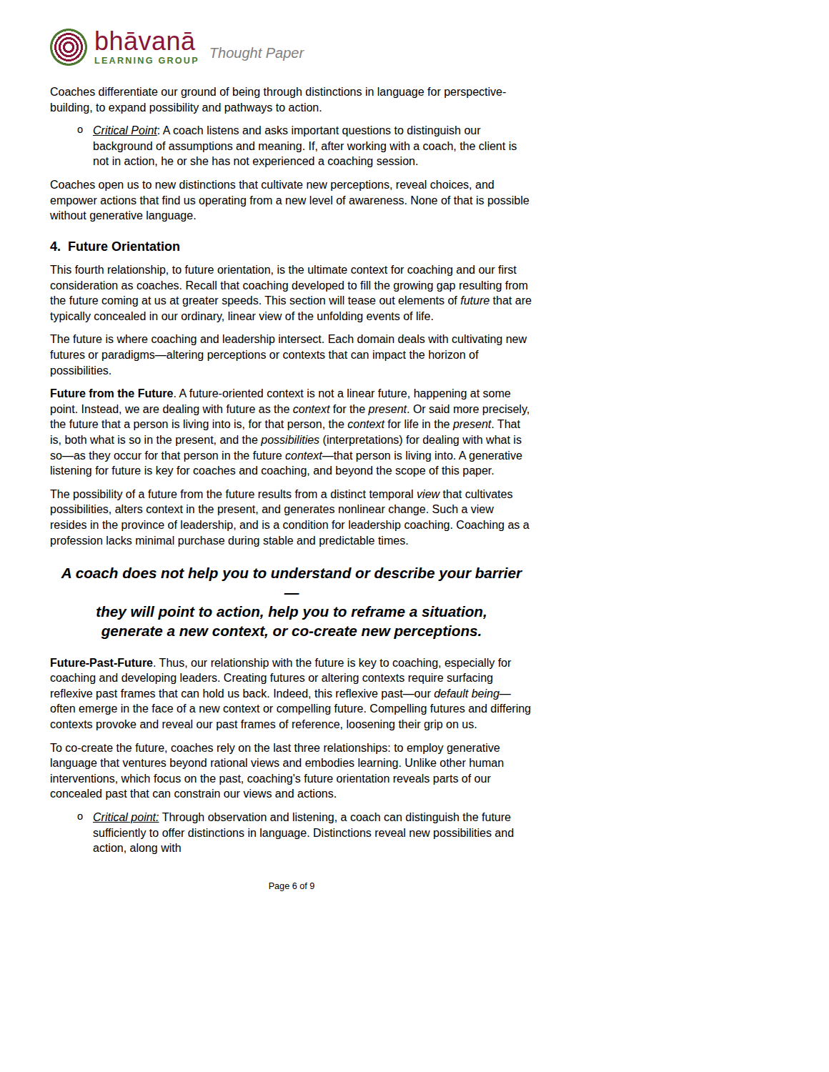bhāvanā
LEARNING GROUP
Thought Paper
Coaches differentiate our ground of being through distinctions in language for perspective-building, to expand possibility and pathways to action.
Critical Point: A coach listens and asks important questions to distinguish our background of assumptions and meaning. If, after working with a coach, the client is not in action, he or she has not experienced a coaching session.
Coaches open us to new distinctions that cultivate new perceptions, reveal choices, and empower actions that find us operating from a new level of awareness. None of that is possible without generative language.
4. Future Orientation
This fourth relationship, to future orientation, is the ultimate context for coaching and our first consideration as coaches. Recall that coaching developed to fill the growing gap resulting from the future coming at us at greater speeds. This section will tease out elements of future that are typically concealed in our ordinary, linear view of the unfolding events of life.
The future is where coaching and leadership intersect. Each domain deals with cultivating new futures or paradigms—altering perceptions or contexts that can impact the horizon of possibilities.
Future from the Future. A future-oriented context is not a linear future, happening at some point. Instead, we are dealing with future as the context for the present. Or said more precisely, the future that a person is living into is, for that person, the context for life in the present. That is, both what is so in the present, and the possibilities (interpretations) for dealing with what is so—as they occur for that person in the future context—that person is living into. A generative listening for future is key for coaches and coaching, and beyond the scope of this paper.
The possibility of a future from the future results from a distinct temporal view that cultivates possibilities, alters context in the present, and generates nonlinear change. Such a view resides in the province of leadership, and is a condition for leadership coaching. Coaching as a profession lacks minimal purchase during stable and predictable times.
A coach does not help you to understand or describe your barrier—
they will point to action, help you to reframe a situation,
generate a new context, or co-create new perceptions.
Future-Past-Future. Thus, our relationship with the future is key to coaching, especially for coaching and developing leaders. Creating futures or altering contexts require surfacing reflexive past frames that can hold us back. Indeed, this reflexive past—our default being—often emerge in the face of a new context or compelling future. Compelling futures and differing contexts provoke and reveal our past frames of reference, loosening their grip on us.
To co-create the future, coaches rely on the last three relationships: to employ generative language that ventures beyond rational views and embodies learning. Unlike other human interventions, which focus on the past, coaching's future orientation reveals parts of our concealed past that can constrain our views and actions.
Critical point: Through observation and listening, a coach can distinguish the future sufficiently to offer distinctions in language. Distinctions reveal new possibilities and action, along with
Page 6 of 9